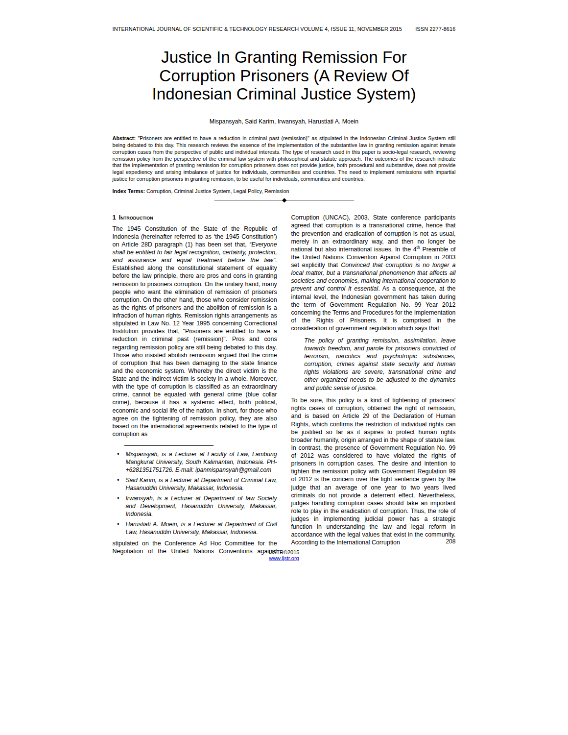INTERNATIONAL JOURNAL OF SCIENTIFIC & TECHNOLOGY RESEARCH VOLUME 4, ISSUE 11, NOVEMBER 2015
ISSN 2277-8616
Justice In Granting Remission For Corruption Prisoners (A Review Of Indonesian Criminal Justice System)
Mispansyah, Said Karim, Irwansyah, Harustiati A. Moein
Abstract: "Prisoners are entitled to have a reduction in criminal past (remission)" as stipulated in the Indonesian Criminal Justice System still being debated to this day. This research reviews the essence of the implementation of the substantive law in granting remission against inmate corruption cases from the perspective of public and individual interests. The type of research used in this paper is socio-legal research, reviewing remission policy from the perspective of the criminal law system with philosophical and statute approach. The outcomes of the research indicate that the implementation of granting remission for corruption prisoners does not provide justice, both procedural and substantive, does not provide legal expediency and arising imbalance of justice for individuals, communities and countries. The need to implement remissions with impartial justice for corruption prisoners in granting remission, to be useful for individuals, communities and countries.
Index Terms: Corruption, Criminal Justice System, Legal Policy, Remission
————————————◆————————————
1 Introduction
The 1945 Constitution of the State of the Republic of Indonesia (hereinafter referred to as ‘the 1945 Constitution’) on Article 28D paragraph (1) has been set that, “Everyone shall be entitled to fair legal recognition, certainty, protection, and assurance and equal treatment before the law”. Established along the constitutional statement of equality before the law principle, there are pros and cons in granting remission to prisoners corruption. On the unitary hand, many people who want the elimination of remission of prisoners corruption. On the other hand, those who consider remission as the rights of prisoners and the abolition of remission is a infraction of human rights. Remission rights arrangements as stipulated in Law No. 12 Year 1995 concerning Correctional Institution provides that, "Prisoners are entitled to have a reduction in criminal past (remission)". Pros and cons regarding remission policy are still being debated to this day. Those who insisted abolish remission argued that the crime of corruption that has been damaging to the state finance and the economic system. Whereby the direct victim is the State and the indirect victim is society in a whole. Moreover, with the type of corruption is classified as an extraordinary crime, cannot be equated with general crime (blue collar crime), because it has a systemic effect, both political, economic and social life of the nation. In short, for those who agree on the tightening of remission policy, they are also based on the international agreements related to the type of corruption as
Mispansyah, is a Lecturer at Faculty of Law, Lambung Mangkurat University, South Kalimantan, Indonesia. PH-+6281351751726. E-mail: ipanmispansyah@gmail.com
Said Karim, is a Lecturer at Department of Criminal Law, Hasanuddin University, Makassar, Indonesia.
Irwansyah, is a Lecturer at Department of law Society and Development, Hasanuddin University, Makassar, Indonesia.
Harustiati A. Moein, is a Lecturer at Department of Civil Law, Hasanuddin University, Makassar, Indonesia.
stipulated on the Conference Ad Hoc Committee for the Negotiation of the United Nations Conventions against Corruption (UNCAC), 2003. State conference participants agreed that corruption is a transnational crime, hence that the prevention and eradication of corruption is not as usual, merely in an extraordinary way, and then no longer be national but also international issues. In the 4th Preamble of the United Nations Convention Against Corruption in 2003 set explicitly that Convinced that corruption is no longer a local matter, but a transnational phenomenon that affects all societies and economies, making international cooperation to prevent and control it essential. As a consequence, at the internal level, the Indonesian government has taken during the term of Government Regulation No. 99 Year 2012 concerning the Terms and Procedures for the Implementation of the Rights of Prisoners. It is comprised in the consideration of government regulation which says that:
The policy of granting remission, assimilation, leave towards freedom, and parole for prisoners convicted of terrorism, narcotics and psychotropic substances, corruption, crimes against state security and human rights violations are severe, transnational crime and other organized needs to be adjusted to the dynamics and public sense of justice.
To be sure, this policy is a kind of tightening of prisoners' rights cases of corruption, obtained the right of remission, and is based on Article 29 of the Declaration of Human Rights, which confirms the restriction of individual rights can be justified so far as it aspires to protect human rights broader humanity, origin arranged in the shape of statute law. In contrast, the presence of Government Regulation No. 99 of 2012 was considered to have violated the rights of prisoners in corruption cases. The desire and intention to tighten the remission policy with Government Regulation 99 of 2012 is the concern over the light sentence given by the judge that an average of one year to two years lived criminals do not provide a deterrent effect. Nevertheless, judges handling corruption cases should take an important role to play in the eradication of corruption. Thus, the role of judges in implementing judicial power has a strategic function in understanding the law and legal reform in accordance with the legal values that exist in the community. According to the International Corruption
208
IJSTR©2015
www.ijstr.org